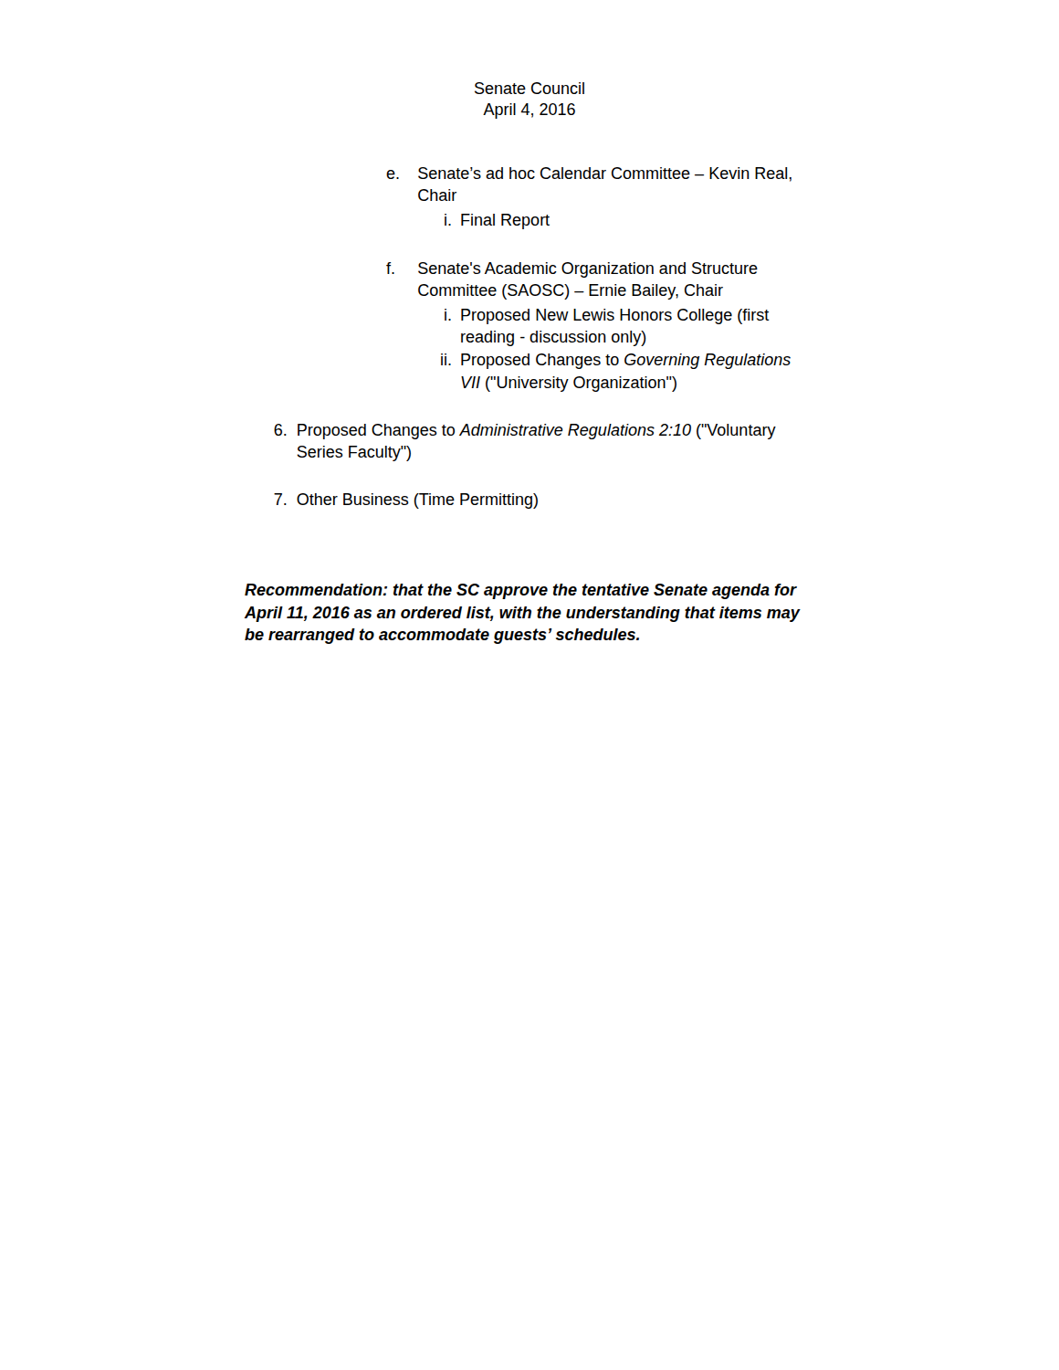Senate Council
April 4, 2016
e.
Senate’s ad hoc Calendar Committee – Kevin Real, Chair
i.
Final Report
f.
Senate's Academic Organization and Structure Committee (SAOSC) – Ernie Bailey, Chair
i.
Proposed New Lewis Honors College (first reading - discussion only)
ii.
Proposed Changes to Governing Regulations VII ("University Organization")
6.
Proposed Changes to Administrative Regulations 2:10 ("Voluntary Series Faculty")
7.
Other Business (Time Permitting)
Recommendation: that the SC approve the tentative Senate agenda for April 11, 2016 as an ordered list, with the understanding that items may be rearranged to accommodate guests’ schedules.